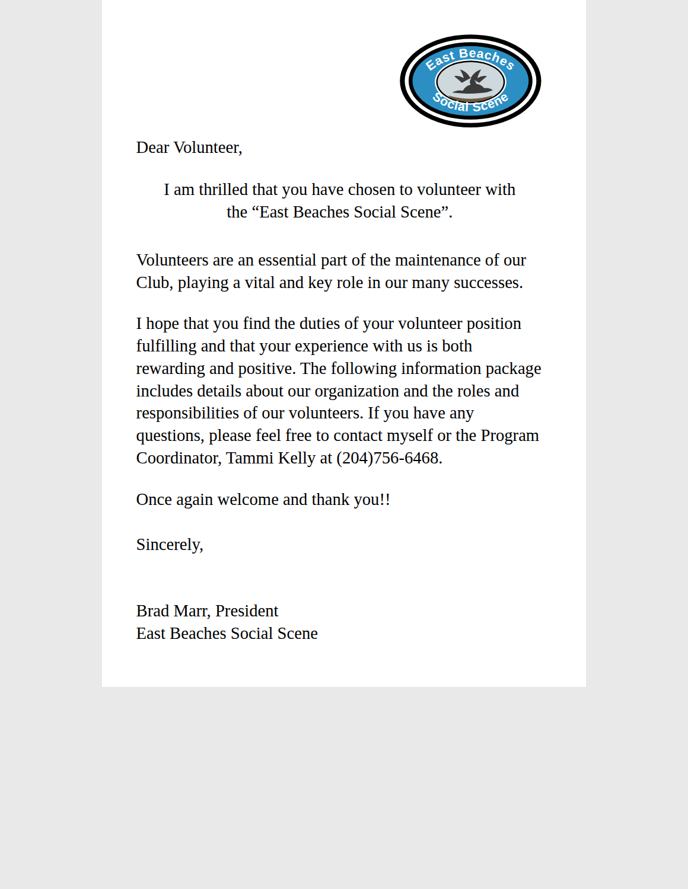East Beaches Social Scene
Dear Volunteer,
I am thrilled that you have chosen to volunteer with the “East Beaches Social Scene”.
Volunteers are an essential part of the maintenance of our Club, playing a vital and key role in our many successes.
I hope that you find the duties of your volunteer position fulfilling and that your experience with us is both rewarding and positive. The following information package includes details about our organization and the roles and responsibilities of our volunteers. If you have any questions, please feel free to contact myself or the Program Coordinator, Tammi Kelly at (204)756-6468.
Once again welcome and thank you!!
Sincerely,
Brad Marr, President
East Beaches Social Scene